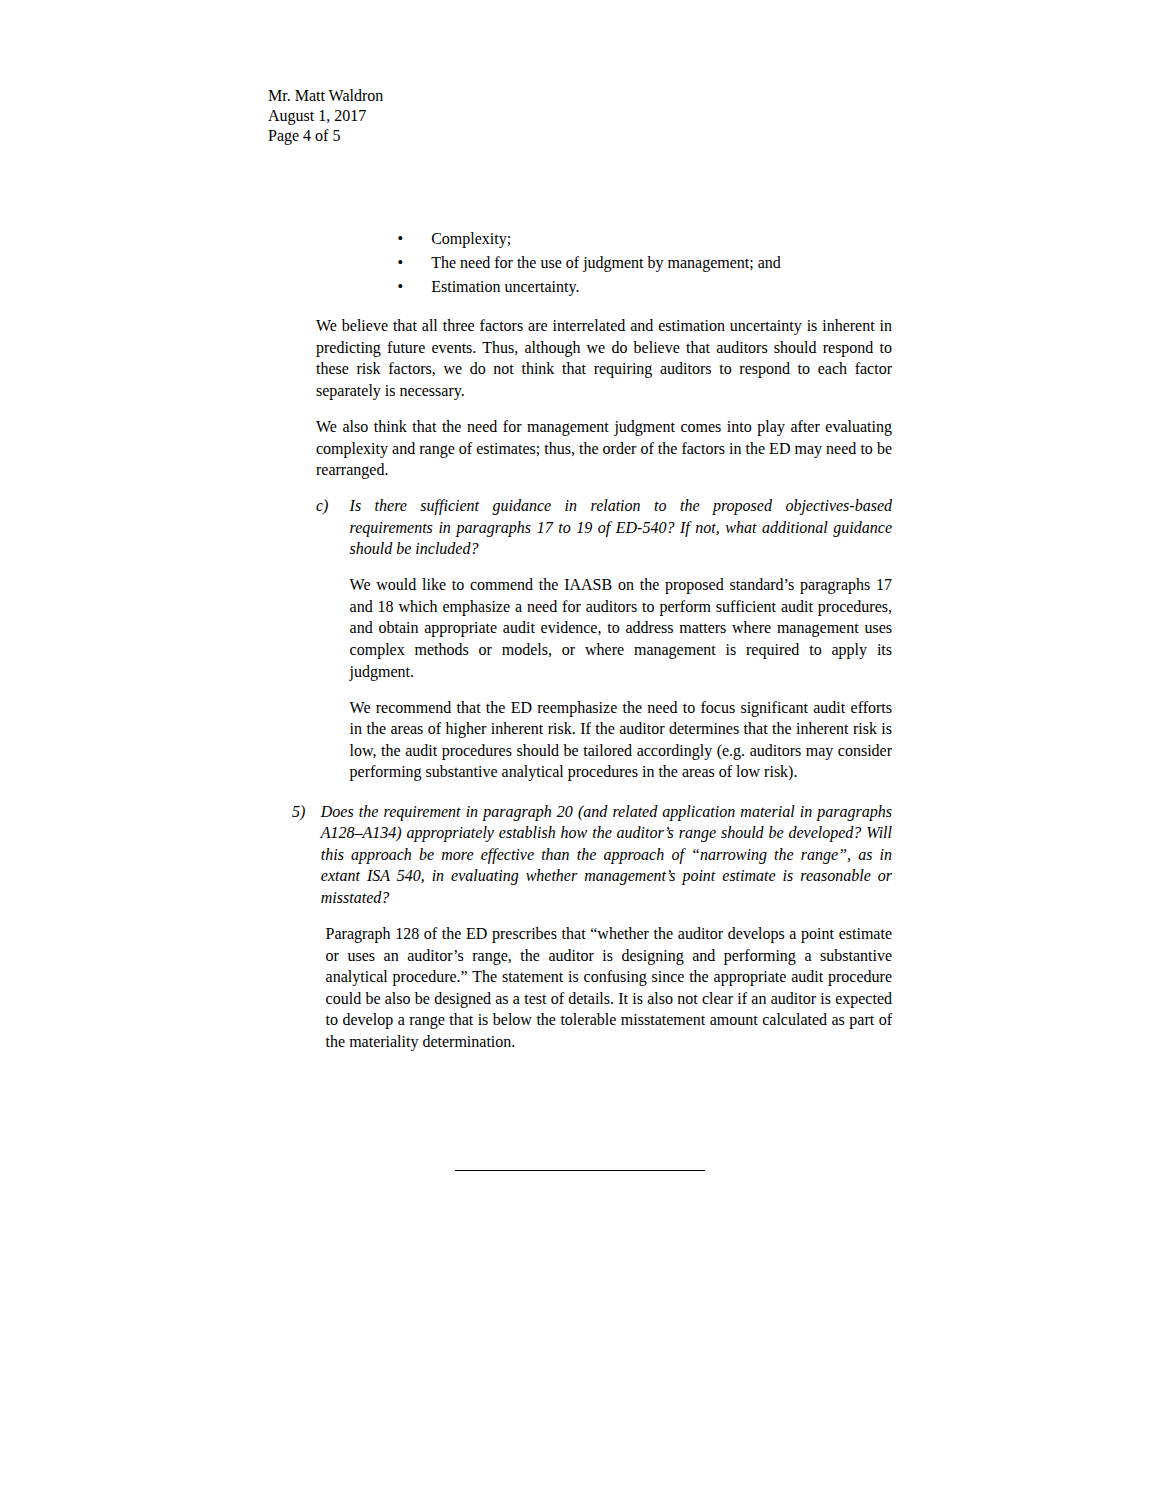Mr. Matt Waldron
August 1, 2017
Page 4 of 5
Complexity;
The need for the use of judgment by management; and
Estimation uncertainty.
We believe that all three factors are interrelated and estimation uncertainty is inherent in predicting future events. Thus, although we do believe that auditors should respond to these risk factors, we do not think that requiring auditors to respond to each factor separately is necessary.
We also think that the need for management judgment comes into play after evaluating complexity and range of estimates; thus, the order of the factors in the ED may need to be rearranged.
c)
Is there sufficient guidance in relation to the proposed objectives-based requirements in paragraphs 17 to 19 of ED-540? If not, what additional guidance should be included?
We would like to commend the IAASB on the proposed standard’s paragraphs 17 and 18 which emphasize a need for auditors to perform sufficient audit procedures, and obtain appropriate audit evidence, to address matters where management uses complex methods or models, or where management is required to apply its judgment.
We recommend that the ED reemphasize the need to focus significant audit efforts in the areas of higher inherent risk. If the auditor determines that the inherent risk is low, the audit procedures should be tailored accordingly (e.g. auditors may consider performing substantive analytical procedures in the areas of low risk).
5)
Does the requirement in paragraph 20 (and related application material in paragraphs A128–A134) appropriately establish how the auditor’s range should be developed? Will this approach be more effective than the approach of “narrowing the range”, as in extant ISA 540, in evaluating whether management’s point estimate is reasonable or misstated?
Paragraph 128 of the ED prescribes that “whether the auditor develops a point estimate or uses an auditor’s range, the auditor is designing and performing a substantive analytical procedure.” The statement is confusing since the appropriate audit procedure could be also be designed as a test of details. It is also not clear if an auditor is expected to develop a range that is below the tolerable misstatement amount calculated as part of the materiality determination.